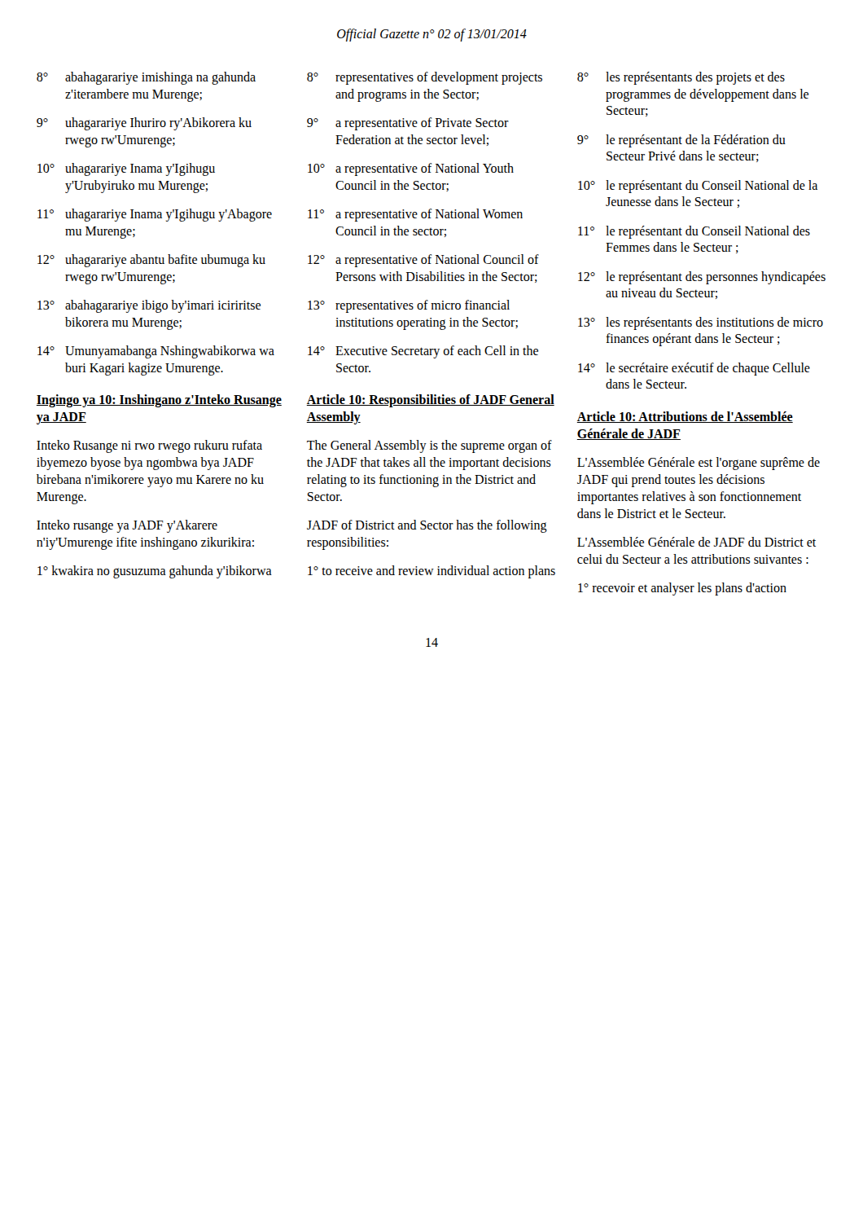Official Gazette n° 02 of 13/01/2014
| 8° abahagarariye imishinga na gahunda z'iterambere mu Murenge; 9° uhagarariye Ihuriro ry'Abikorera ku rwego rw'Umurenge; 10° uhagarariye Inama y'Igihugu y'Urubyiruko mu Murenge; 11° uhagarariye Inama y'Igihugu y'Abagore mu Murenge; 12° uhagarariye abantu bafite ubumuga ku rwego rw'Umurenge; 13° abahagarariye ibigo by'imari iciriritse bikorera mu Murenge; 14° Umunyamabanga Nshingwabikorwa wa buri Kagari kagize Umurenge. Ingingo ya 10: Inshingano z'Inteko Rusange ya JADF Inteko Rusange ni rwo rwego rukuru rufata ibyemezo byose bya ngombwa bya JADF birebana n'imikorere yayo mu Karere no ku Murenge. Inteko rusange ya JADF y'Akarere n'iy'Umurenge ifite inshingano zikurikira: 1° kwakira no gusuzuma gahunda y'ibikorwa | 8° representatives of development projects and programs in the Sector; 9° a representative of Private Sector Federation at the sector level; 10° a representative of National Youth Council in the Sector; 11° a representative of National Women Council in the sector; 12° a representative of National Council of Persons with Disabilities in the Sector; 13° representatives of micro financial institutions operating in the Sector; 14° Executive Secretary of each Cell in the Sector. Article 10: Responsibilities of JADF General Assembly The General Assembly is the supreme organ of the JADF that takes all the important decisions relating to its functioning in the District and Sector. JADF of District and Sector has the following responsibilities: 1° to receive and review individual action plans | 8° les représentants des projets et des programmes de développement dans le Secteur; 9° le représentant de la Fédération du Secteur Privé dans le secteur; 10° le représentant du Conseil National de la Jeunesse dans le Secteur ; 11° le représentant du Conseil National des Femmes dans le Secteur ; 12° le représentant des personnes hyndicapées au niveau du Secteur; 13° les représentants des institutions de micro finances opérant dans le Secteur ; 14° le secrétaire exécutif de chaque Cellule dans le Secteur. Article 10: Attributions de l'Assemblée Générale de JADF L'Assemblée Générale est l'organe suprême de JADF qui prend toutes les décisions importantes relatives à son fonctionnement dans le District et le Secteur. L'Assemblée Générale de JADF du District et celui du Secteur a les attributions suivantes : 1° recevoir et analyser les plans d'action |
14